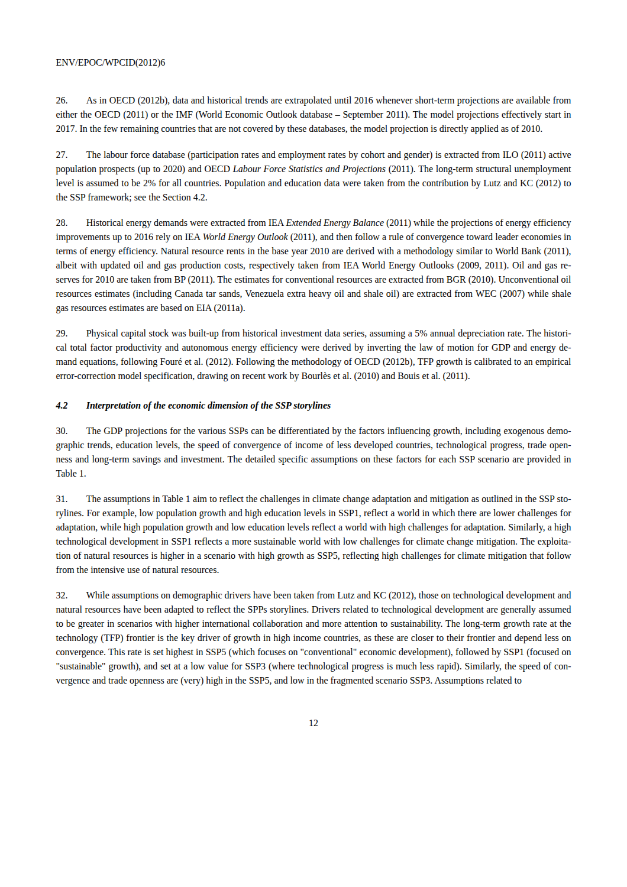ENV/EPOC/WPCID(2012)6
26. As in OECD (2012b), data and historical trends are extrapolated until 2016 whenever short-term projections are available from either the OECD (2011) or the IMF (World Economic Outlook database – September 2011). The model projections effectively start in 2017. In the few remaining countries that are not covered by these databases, the model projection is directly applied as of 2010.
27. The labour force database (participation rates and employment rates by cohort and gender) is extracted from ILO (2011) active population prospects (up to 2020) and OECD Labour Force Statistics and Projections (2011). The long-term structural unemployment level is assumed to be 2% for all countries. Population and education data were taken from the contribution by Lutz and KC (2012) to the SSP framework; see the Section 4.2.
28. Historical energy demands were extracted from IEA Extended Energy Balance (2011) while the projections of energy efficiency improvements up to 2016 rely on IEA World Energy Outlook (2011), and then follow a rule of convergence toward leader economies in terms of energy efficiency. Natural resource rents in the base year 2010 are derived with a methodology similar to World Bank (2011), albeit with updated oil and gas production costs, respectively taken from IEA World Energy Outlooks (2009, 2011). Oil and gas reserves for 2010 are taken from BP (2011). The estimates for conventional resources are extracted from BGR (2010). Unconventional oil resources estimates (including Canada tar sands, Venezuela extra heavy oil and shale oil) are extracted from WEC (2007) while shale gas resources estimates are based on EIA (2011a).
29. Physical capital stock was built-up from historical investment data series, assuming a 5% annual depreciation rate. The historical total factor productivity and autonomous energy efficiency were derived by inverting the law of motion for GDP and energy demand equations, following Fouré et al. (2012). Following the methodology of OECD (2012b), TFP growth is calibrated to an empirical error-correction model specification, drawing on recent work by Bourlès et al. (2010) and Bouis et al. (2011).
4.2 Interpretation of the economic dimension of the SSP storylines
30. The GDP projections for the various SSPs can be differentiated by the factors influencing growth, including exogenous demographic trends, education levels, the speed of convergence of income of less developed countries, technological progress, trade openness and long-term savings and investment. The detailed specific assumptions on these factors for each SSP scenario are provided in Table 1.
31. The assumptions in Table 1 aim to reflect the challenges in climate change adaptation and mitigation as outlined in the SSP storylines. For example, low population growth and high education levels in SSP1, reflect a world in which there are lower challenges for adaptation, while high population growth and low education levels reflect a world with high challenges for adaptation. Similarly, a high technological development in SSP1 reflects a more sustainable world with low challenges for climate change mitigation. The exploitation of natural resources is higher in a scenario with high growth as SSP5, reflecting high challenges for climate mitigation that follow from the intensive use of natural resources.
32. While assumptions on demographic drivers have been taken from Lutz and KC (2012), those on technological development and natural resources have been adapted to reflect the SPPs storylines. Drivers related to technological development are generally assumed to be greater in scenarios with higher international collaboration and more attention to sustainability. The long-term growth rate at the technology (TFP) frontier is the key driver of growth in high income countries, as these are closer to their frontier and depend less on convergence. This rate is set highest in SSP5 (which focuses on "conventional" economic development), followed by SSP1 (focused on "sustainable" growth), and set at a low value for SSP3 (where technological progress is much less rapid). Similarly, the speed of convergence and trade openness are (very) high in the SSP5, and low in the fragmented scenario SSP3. Assumptions related to
12